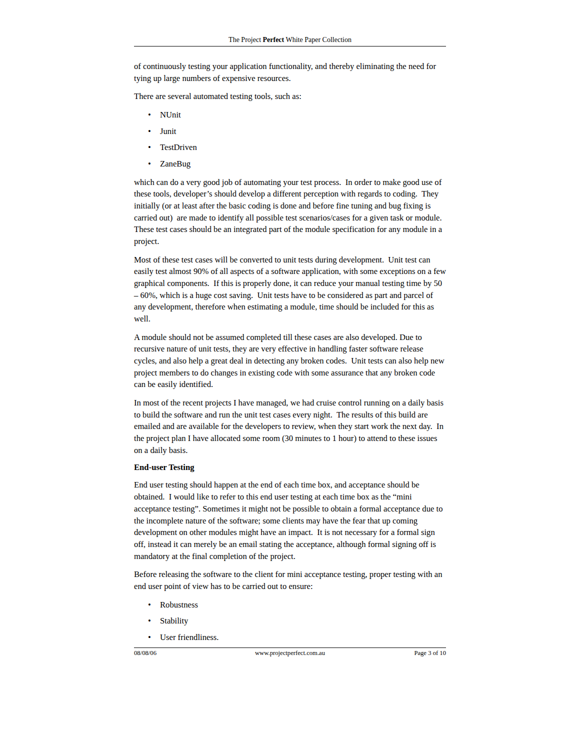The Project Perfect White Paper Collection
of continuously testing your application functionality, and thereby eliminating the need for tying up large numbers of expensive resources.
There are several automated testing tools, such as:
NUnit
Junit
TestDriven
ZaneBug
which can do a very good job of automating your test process. In order to make good use of these tools, developer’s should develop a different perception with regards to coding. They initially (or at least after the basic coding is done and before fine tuning and bug fixing is carried out) are made to identify all possible test scenarios/cases for a given task or module. These test cases should be an integrated part of the module specification for any module in a project.
Most of these test cases will be converted to unit tests during development. Unit test can easily test almost 90% of all aspects of a software application, with some exceptions on a few graphical components. If this is properly done, it can reduce your manual testing time by 50 – 60%, which is a huge cost saving. Unit tests have to be considered as part and parcel of any development, therefore when estimating a module, time should be included for this as well.
A module should not be assumed completed till these cases are also developed. Due to recursive nature of unit tests, they are very effective in handling faster software release cycles, and also help a great deal in detecting any broken codes. Unit tests can also help new project members to do changes in existing code with some assurance that any broken code can be easily identified.
In most of the recent projects I have managed, we had cruise control running on a daily basis to build the software and run the unit test cases every night. The results of this build are emailed and are available for the developers to review, when they start work the next day. In the project plan I have allocated some room (30 minutes to 1 hour) to attend to these issues on a daily basis.
End-user Testing
End user testing should happen at the end of each time box, and acceptance should be obtained. I would like to refer to this end user testing at each time box as the “mini acceptance testing”. Sometimes it might not be possible to obtain a formal acceptance due to the incomplete nature of the software; some clients may have the fear that up coming development on other modules might have an impact. It is not necessary for a formal sign off, instead it can merely be an email stating the acceptance, although formal signing off is mandatory at the final completion of the project.
Before releasing the software to the client for mini acceptance testing, proper testing with an end user point of view has to be carried out to ensure:
Robustness
Stability
User friendliness.
08/08/06
www.projectperfect.com.au
Page 3 of 10